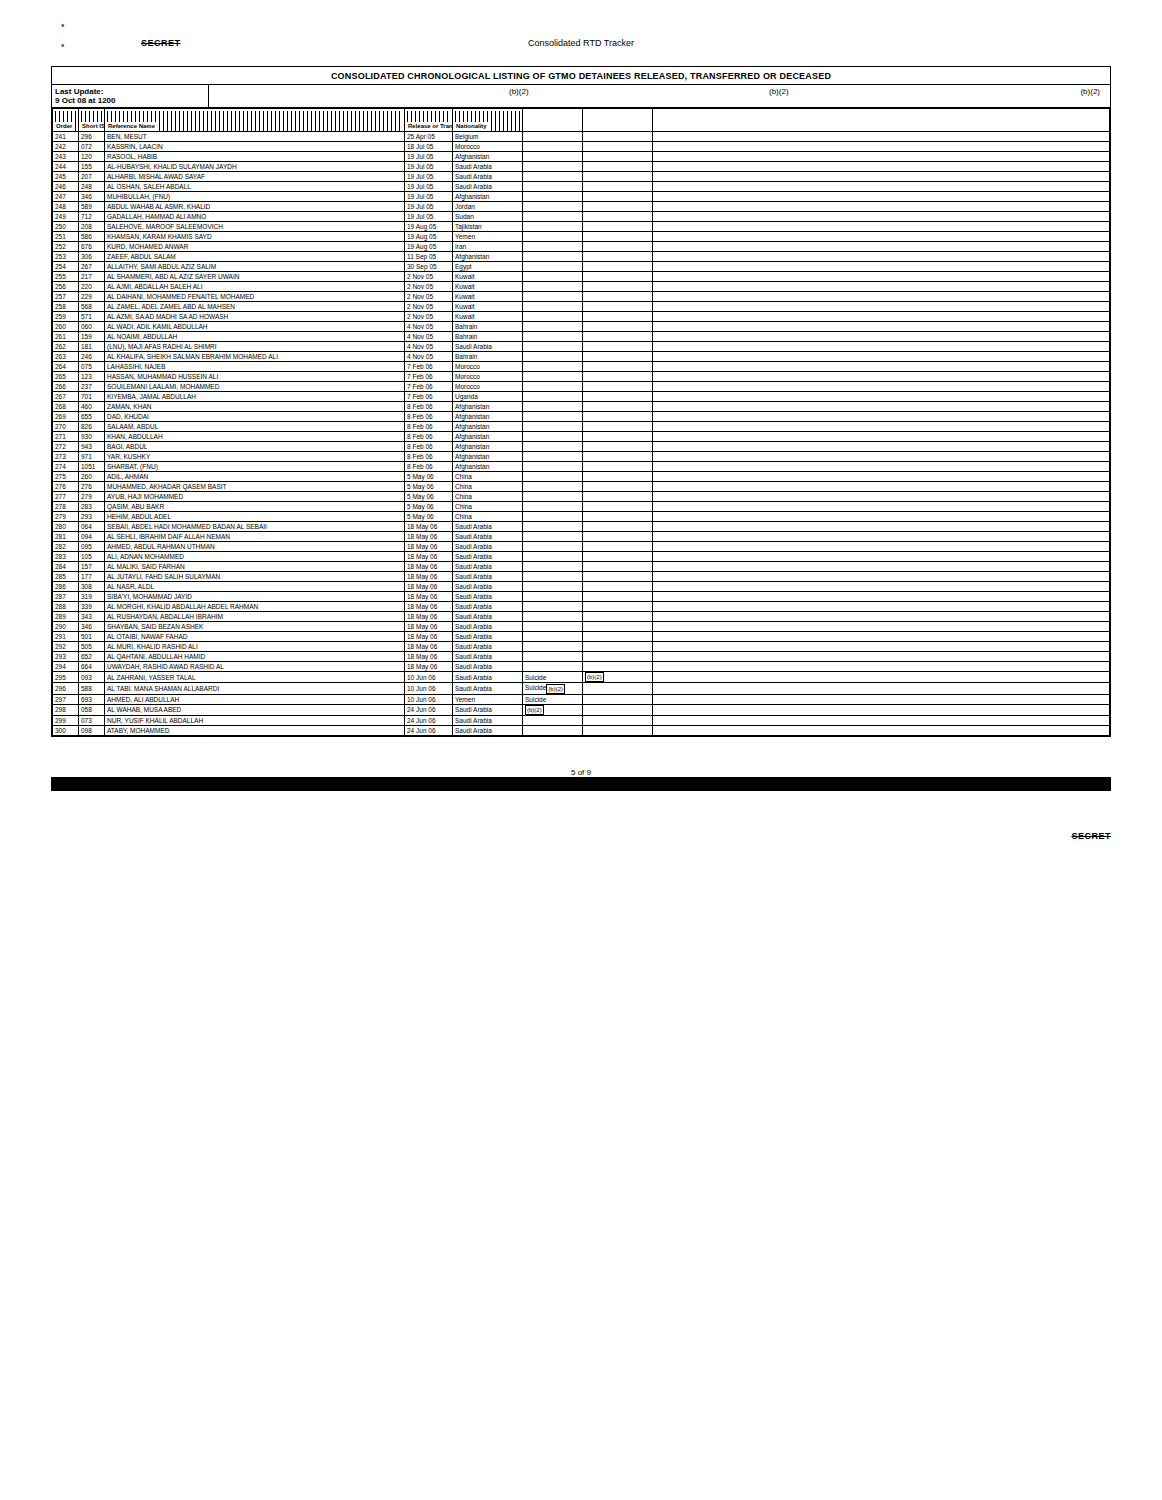•
•
SECRET
Consolidated RTD Tracker
CONSOLIDATED CHRONOLOGICAL LISTING OF GTMO DETAINEES RELEASED, TRANSFERRED OR DECEASED
Last Update:
9 Oct 08 at 1200
(b)(2) (b)(2) (b)(2)
| Order | Short ISN | Reference Name | Release or Transfer Date | Nationality | | | |
| --- | --- | --- | --- | --- | --- | --- | --- |
| 241 | 296 | BEN, MESUT | 25 Apr 05 | Belgium | | | |
| 242 | 072 | KASSRIN, LAACIN | 18 Jul 05 | Morocco | | | |
| 243 | 120 | RASOOL, HABIB | 19 Jul 05 | Afghanistan | | | |
| 244 | 155 | AL-HUBAYSHI, KHALID SULAYMAN JAYDH | 19 Jul 05 | Saudi Arabia | | | |
| 245 | 207 | ALHARBI, MISHAL AWAD SAYAF | 19 Jul 05 | Saudi Arabia | | | |
| 246 | 248 | AL OSHAN, SALEH ABDALL | 19 Jul 05 | Saudi Arabia | | | |
| 247 | 346 | MUHIBULLAH, (FNU) | 19 Jul 05 | Afghanistan | | | |
| 248 | 589 | ABDUL WAHAB AL ASMR, KHALID | 19 Jul 05 | Jordan | | | |
| 249 | 712 | GADALLAH, HAMMAD ALI AMNO | 19 Jul 05 | Sudan | | | |
| 250 | 208 | SALEHOVE, MAROOF SALEEMOVICH | 19 Aug 05 | Tajikistan | | | |
| 251 | 586 | KHAMSAN, KARAM KHAMIS SAYD | 19 Aug 05 | Yemen | | | |
| 252 | 676 | KURD, MOHAMED ANWAR | 19 Aug 05 | Iran | | | |
| 253 | 306 | ZAEEF, ABDUL SALAM | 11 Sep 05 | Afghanistan | | | |
| 254 | 267 | ALLAITHY, SAMI ABDUL AZIZ SALIM | 30 Sep 05 | Egypt | | | |
| 255 | 217 | AL SHAMMERI, ABD AL AZIZ SAYER UWAIN | 2 Nov 05 | Kuwait | | | |
| 256 | 220 | AL AJMI, ABDALLAH SALEH ALI | 2 Nov 05 | Kuwait | | | |
| 257 | 229 | AL DAIHANI, MOHAMMED FENAITEL MOHAMED | 2 Nov 05 | Kuwait | | | |
| 258 | 568 | AL ZAMEL, ADEL ZAMEL ABD AL MAHSEN | 2 Nov 05 | Kuwait | | | |
| 259 | 571 | AL AZMI, SA AD MADHI SA AD HOWASH | 2 Nov 05 | Kuwait | | | |
| 260 | 060 | AL WADI, ADIL KAMIL ABDULLAH | 4 Nov 05 | Bahrain | | | |
| 261 | 159 | AL NOAIMI, ABDULLAH | 4 Nov 05 | Bahrain | | | |
| 262 | 181 | (LNU), MAJI AFAS RADHI AL SHIMRI | 4 Nov 05 | Saudi Arabia | | | |
| 263 | 246 | AL KHALIFA, SHEIKH SALMAN EBRAHIM MOHAMED ALI | 4 Nov 05 | Bahrain | | | |
| 264 | 075 | LAHASSIHI, NAJEB | 7 Feb 06 | Morocco | | | |
| 265 | 123 | HASSAN, MUHAMMAD HUSSEIN ALI | 7 Feb 06 | Morocco | | | |
| 266 | 237 | SOUILEMANI LAALAMI, MOHAMMED | 7 Feb 06 | Morocco | | | |
| 267 | 701 | KIYEMBA, JAMAL ABDULLAH | 7 Feb 06 | Uganda | | | |
| 268 | 460 | ZAMAN, KHAN | 8 Feb 06 | Afghanistan | | | |
| 269 | 655 | DAD, KHUDAI | 8 Feb 06 | Afghanistan | | | |
| 270 | 826 | SALAAM, ABDUL | 8 Feb 06 | Afghanistan | | | |
| 271 | 930 | KHAN, ABDULLAH | 8 Feb 06 | Afghanistan | | | |
| 272 | 943 | BAGI, ABDUL | 8 Feb 06 | Afghanistan | | | |
| 273 | 971 | YAR, KUSHKY | 8 Feb 06 | Afghanistan | | | |
| 274 | 1051 | SHARBAT, (FNU) | 8 Feb 06 | Afghanistan | | | |
| 275 | 260 | ADIL, AHMAN | 5 May 06 | China | | | |
| 276 | 276 | MUHAMMED, AKHADAR QASEM BASIT | 5 May 06 | China | | | |
| 277 | 279 | AYUB, HAJI MOHAMMED | 5 May 06 | China | | | |
| 278 | 283 | QASIM, ABU BAKR | 5 May 06 | China | | | |
| 279 | 293 | HEHIM, ABDUL ADEL | 5 May 06 | China | | | |
| 280 | 064 | SEBAII, ABDEL HADI MOHAMMED BADAN AL SEBAII | 18 May 06 | Saudi Arabia | | | |
| 281 | 094 | AL SEHLI, IBRAHIM DAIF ALLAH NEMAN | 18 May 06 | Saudi Arabia | | | |
| 282 | 095 | AHMED, ABDUL RAHMAN UTHMAN | 18 May 06 | Saudi Arabia | | | |
| 283 | 105 | ALI, ADNAN MOHAMMED | 18 May 06 | Saudi Arabia | | | |
| 284 | 157 | AL MALIKI, SAID FARHAN | 18 May 06 | Saudi Arabia | | | |
| 285 | 177 | AL JUTAYLI, FAHD SALIH SULAYMAN | 18 May 06 | Saudi Arabia | | | |
| 286 | 308 | AL NASR, ALDL | 18 May 06 | Saudi Arabia | | | |
| 287 | 319 | SIBA'YI, MOHAMMAD JAYID | 18 May 06 | Saudi Arabia | | | |
| 288 | 339 | AL MORGHI, KHALID ABDALLAH ABDEL RAHMAN | 18 May 06 | Saudi Arabia | | | |
| 289 | 343 | AL RUSHAYDAN, ABDALLAH IBRAHIM | 18 May 06 | Saudi Arabia | | | |
| 290 | 346 | SHAYBAN, SAID BEZAN ASHEK | 18 May 06 | Saudi Arabia | | | |
| 291 | 501 | AL OTAIBI, NAWAF FAHAD | 18 May 06 | Saudi Arabia | | | |
| 292 | 505 | AL MURI, KHALID RASHID ALI | 18 May 06 | Saudi Arabia | | | |
| 293 | 652 | AL QAHTANI, ABDULLAH HAMID | 18 May 06 | Saudi Arabia | | | |
| 294 | 664 | UWAYDAH, RASHID AWAD RASHID AL | 18 May 06 | Saudi Arabia | | | |
| 295 | 093 | AL ZAHRANI, YASSER TALAL | 10 Jun 06 | Saudi Arabia | Suicide | (b)(2) | |
| 296 | 588 | AL TABI, MANA SHAMAN ALLABARDI | 10 Jun 06 | Saudi Arabia | Suicide (b)(2) | | |
| 297 | 693 | AHMED, ALI ABDULLAH | 10 Jun 06 | Yemen | Suicide | | |
| 298 | 058 | AL WAHAB, MUSA ABED | 24 Jun 06 | Saudi Arabia | (b)(2) | | |
| 299 | 073 | NUR, YUSIF KHALIL ABDALLAH | 24 Jun 06 | Saudi Arabia | | | |
| 300 | 098 | ATABY, MOHAMMED | 24 Jun 06 | Saudi Arabia | | | |
5 of 9
SECRET